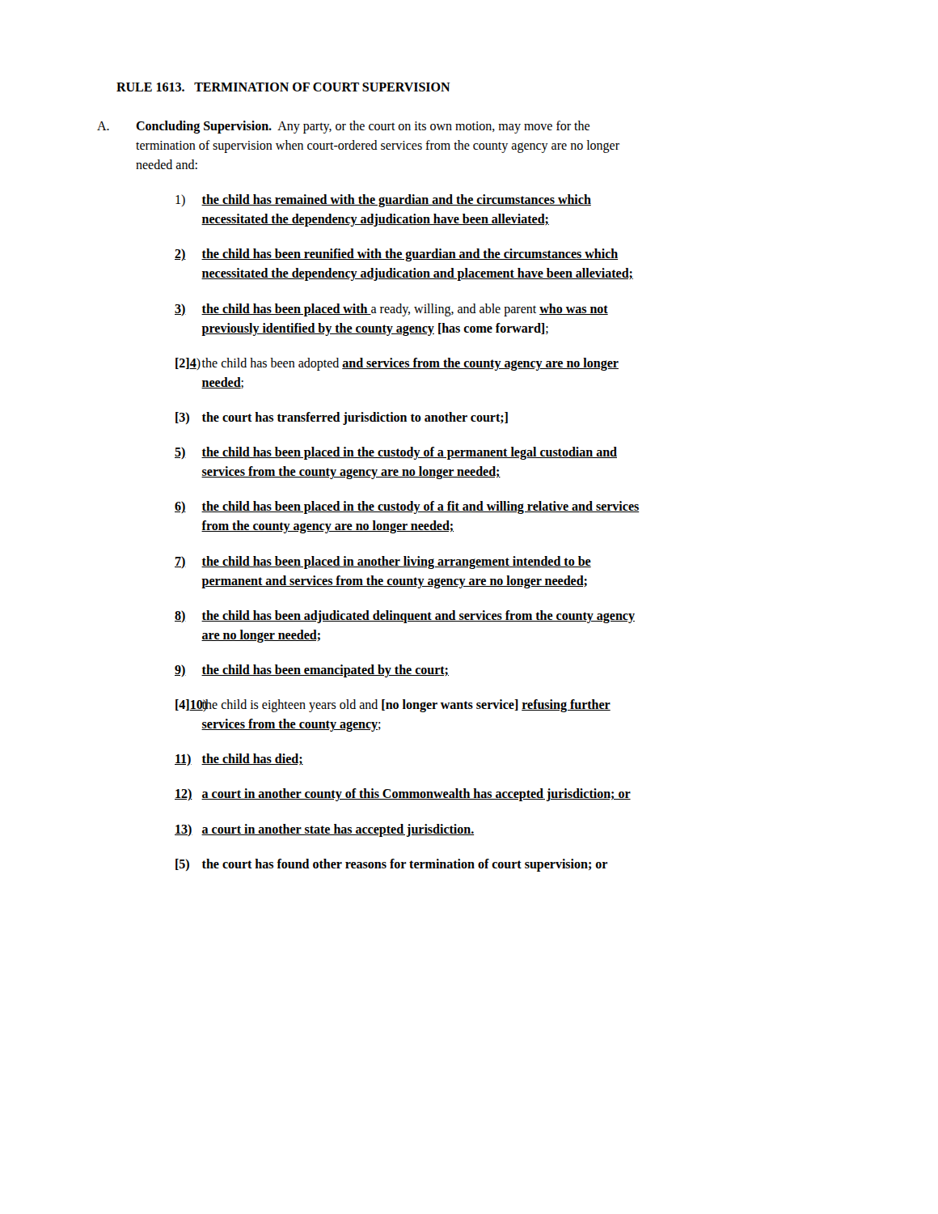RULE 1613. TERMINATION OF COURT SUPERVISION
A.
Concluding Supervision. Any party, or the court on its own motion, may move for the termination of supervision when court-ordered services from the county agency are no longer needed and:
1) the child has remained with the guardian and the circumstances which necessitated the dependency adjudication have been alleviated;
2) the child has been reunified with the guardian and the circumstances which necessitated the dependency adjudication and placement have been alleviated;
3) the child has been placed with a ready, willing, and able parent who was not previously identified by the county agency [has come forward];
[2] 4) the child has been adopted and services from the county agency are no longer needed;
[3) the court has transferred jurisdiction to another court;]
5) the child has been placed in the custody of a permanent legal custodian and services from the county agency are no longer needed;
6) the child has been placed in the custody of a fit and willing relative and services from the county agency are no longer needed;
7) the child has been placed in another living arrangement intended to be permanent and services from the county agency are no longer needed;
8) the child has been adjudicated delinquent and services from the county agency are no longer needed;
9) the child has been emancipated by the court;
[4] 10) the child is eighteen years old and [no longer wants service] refusing further services from the county agency;
11) the child has died;
12) a court in another county of this Commonwealth has accepted jurisdiction; or
13) a court in another state has accepted jurisdiction.
[5) the court has found other reasons for termination of court supervision; or